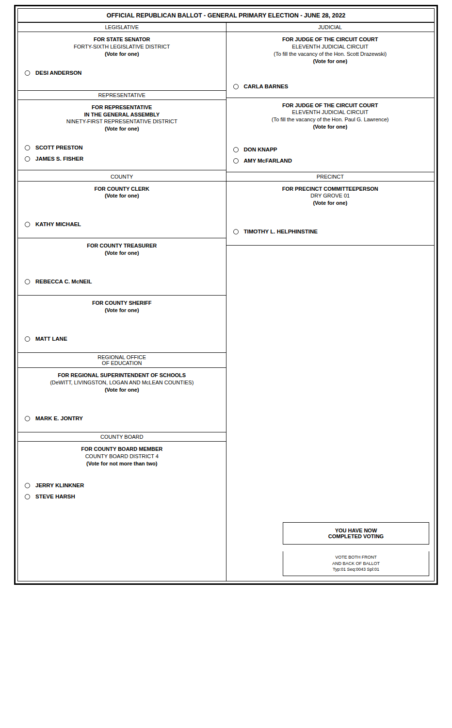OFFICIAL REPUBLICAN BALLOT - GENERAL PRIMARY ELECTION - JUNE 28, 2022
| LEGISLATIVE FOR STATE SENATOR FORTY-SIXTH LEGISLATIVE DISTRICT (Vote for one) DESI ANDERSON REPRESENTATIVE FOR REPRESENTATIVE IN THE GENERAL ASSEMBLY NINETY-FIRST REPRESENTATIVE DISTRICT (Vote for one) SCOTT PRESTON JAMES S. FISHER | JUDICIAL FOR JUDGE OF THE CIRCUIT COURT ELEVENTH JUDICIAL CIRCUIT (To fill the vacancy of the Hon. Scott Drazewski) (Vote for one) CARLA BARNES FOR JUDGE OF THE CIRCUIT COURT ELEVENTH JUDICIAL CIRCUIT (To fill the vacancy of the Hon. Paul G. Lawrence) (Vote for one) DON KNAPP AMY McFARLAND |
| COUNTY FOR COUNTY CLERK (Vote for one) KATHY MICHAEL FOR COUNTY TREASURER (Vote for one) REBECCA C. McNEIL FOR COUNTY SHERIFF (Vote for one) MATT LANE REGIONAL OFFICE OF EDUCATION FOR REGIONAL SUPERINTENDENT OF SCHOOLS (DeWITT, LIVINGSTON, LOGAN AND McLEAN COUNTIES) (Vote for one) MARK E. JONTRY COUNTY BOARD FOR COUNTY BOARD MEMBER COUNTY BOARD DISTRICT 4 (Vote for not more than two) JERRY KLINKNER STEVE HARSH | PRECINCT FOR PRECINCT COMMITTEEPERSON DRY GROVE 01 (Vote for one) TIMOTHY L. HELPHINSTINE YOU HAVE NOW COMPLETED VOTING VOTE BOTH FRONT AND BACK OF BALLOT Typ:01 Seq:0043 Spl:01 |